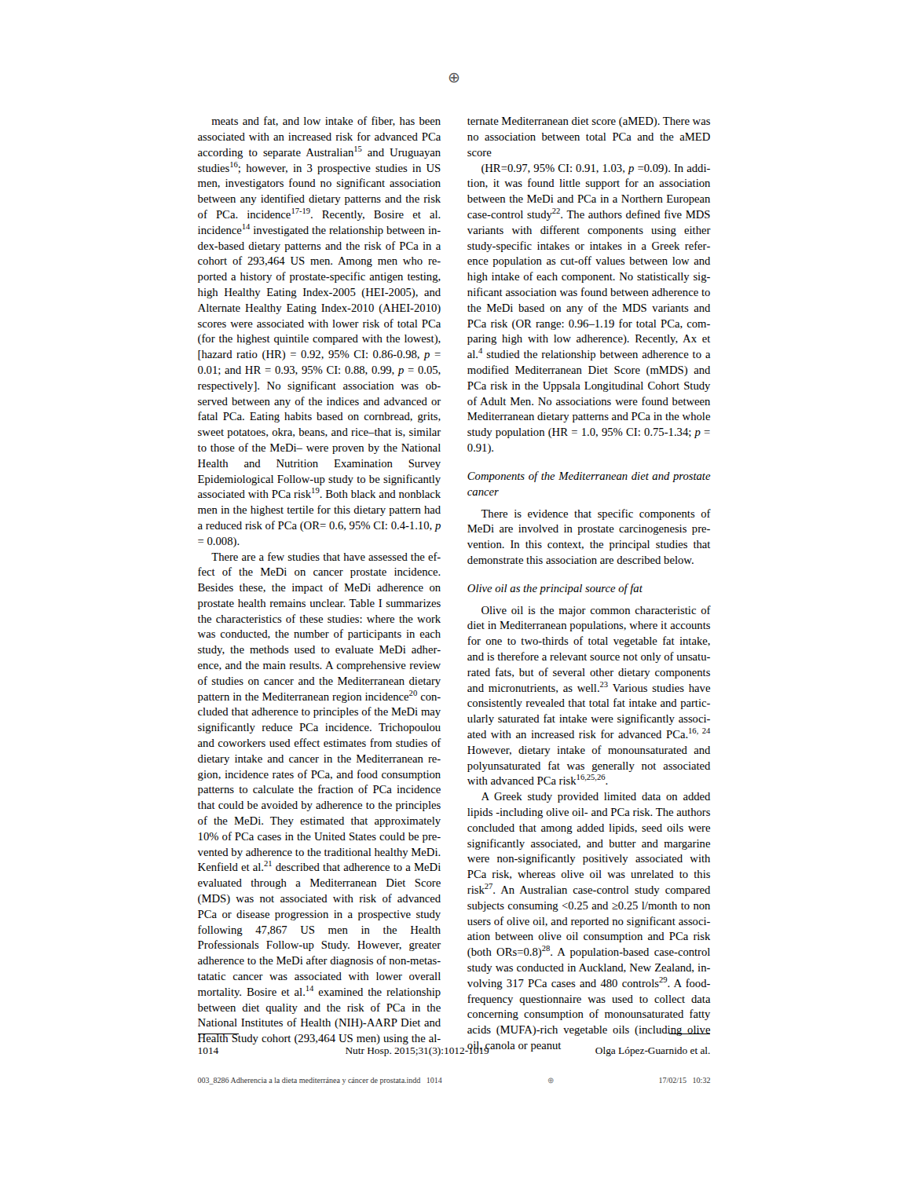⊕
meats and fat, and low intake of fiber, has been associated with an increased risk for advanced PCa according to separate Australian15 and Uruguayan studies16; however, in 3 prospective studies in US men, investigators found no significant association between any identified dietary patterns and the risk of PCa. incidence17-19. Recently, Bosire et al. incidence14 investigated the relationship between index-based dietary patterns and the risk of PCa in a cohort of 293,464 US men. Among men who reported a history of prostate-specific antigen testing, high Healthy Eating Index-2005 (HEI-2005), and Alternate Healthy Eating Index-2010 (AHEI-2010) scores were associated with lower risk of total PCa (for the highest quintile compared with the lowest), [hazard ratio (HR) = 0.92, 95% CI: 0.86-0.98, p = 0.01; and HR = 0.93, 95% CI: 0.88, 0.99, p = 0.05, respectively]. No significant association was observed between any of the indices and advanced or fatal PCa. Eating habits based on cornbread, grits, sweet potatoes, okra, beans, and rice–that is, similar to those of the MeDi– were proven by the National Health and Nutrition Examination Survey Epidemiological Follow-up study to be significantly associated with PCa risk19. Both black and nonblack men in the highest tertile for this dietary pattern had a reduced risk of PCa (OR= 0.6, 95% CI: 0.4-1.10, p = 0.008).
There are a few studies that have assessed the effect of the MeDi on cancer prostate incidence. Besides these, the impact of MeDi adherence on prostate health remains unclear. Table I summarizes the characteristics of these studies: where the work was conducted, the number of participants in each study, the methods used to evaluate MeDi adherence, and the main results. A comprehensive review of studies on cancer and the Mediterranean dietary pattern in the Mediterranean region incidence20 concluded that adherence to principles of the MeDi may significantly reduce PCa incidence. Trichopoulou and coworkers used effect estimates from studies of dietary intake and cancer in the Mediterranean region, incidence rates of PCa, and food consumption patterns to calculate the fraction of PCa incidence that could be avoided by adherence to the principles of the MeDi. They estimated that approximately 10% of PCa cases in the United States could be prevented by adherence to the traditional healthy MeDi. Kenfield et al.21 described that adherence to a MeDi evaluated through a Mediterranean Diet Score (MDS) was not associated with risk of advanced PCa or disease progression in a prospective study following 47,867 US men in the Health Professionals Follow-up Study. However, greater adherence to the MeDi after diagnosis of non-metastatatic cancer was associated with lower overall mortality. Bosire et al.14 examined the relationship between diet quality and the risk of PCa in the National Institutes of Health (NIH)-AARP Diet and Health Study cohort (293,464 US men) using the alternate Mediterranean diet score (aMED). There was no association between total PCa and the aMED score
(HR=0.97, 95% CI: 0.91, 1.03, p =0.09). In addition, it was found little support for an association between the MeDi and PCa in a Northern European case-control study22. The authors defined five MDS variants with different components using either study-specific intakes or intakes in a Greek reference population as cut-off values between low and high intake of each component. No statistically significant association was found between adherence to the MeDi based on any of the MDS variants and PCa risk (OR range: 0.96–1.19 for total PCa, comparing high with low adherence). Recently, Ax et al.4 studied the relationship between adherence to a modified Mediterranean Diet Score (mMDS) and PCa risk in the Uppsala Longitudinal Cohort Study of Adult Men. No associations were found between Mediterranean dietary patterns and PCa in the whole study population (HR = 1.0, 95% CI: 0.75-1.34; p = 0.91).
Components of the Mediterranean diet and prostate cancer
There is evidence that specific components of MeDi are involved in prostate carcinogenesis prevention. In this context, the principal studies that demonstrate this association are described below.
Olive oil as the principal source of fat
Olive oil is the major common characteristic of diet in Mediterranean populations, where it accounts for one to two-thirds of total vegetable fat intake, and is therefore a relevant source not only of unsaturated fats, but of several other dietary components and micronutrients, as well.23 Various studies have consistently revealed that total fat intake and particularly saturated fat intake were significantly associated with an increased risk for advanced PCa.16, 24 However, dietary intake of monounsaturated and polyunsaturated fat was generally not associated with advanced PCa risk16,25,26.
A Greek study provided limited data on added lipids -including olive oil- and PCa risk. The authors concluded that among added lipids, seed oils were significantly associated, and butter and margarine were non-significantly positively associated with PCa risk, whereas olive oil was unrelated to this risk27. An Australian case-control study compared subjects consuming <0.25 and ≥0.25 l/month to non users of olive oil, and reported no significant association between olive oil consumption and PCa risk (both ORs=0.8)28. A population-based case-control study was conducted in Auckland, New Zealand, involving 317 PCa cases and 480 controls29. A food-frequency questionnaire was used to collect data concerning consumption of monounsaturated fatty acids (MUFA)-rich vegetable oils (including olive oil, canola or peanut
1014
Nutr Hosp. 2015;31(3):1012-1019
Olga López-Guarnido et al.
003_8286 Adherencia a la dieta mediterránea y cáncer de prostata.indd 1014
⊕
17/02/15 10:32